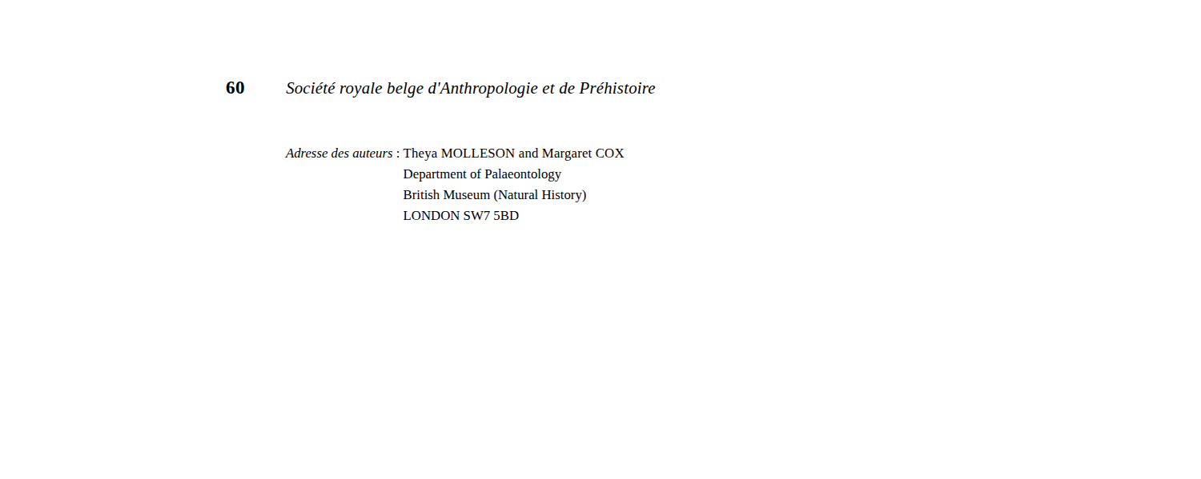60 Société royale belge d'Anthropologie et de Préhistoire
Adresse des auteurs : Theya MOLLESON and Margaret COX Department of Palaeontology British Museum (Natural History) LONDON SW7 5BD